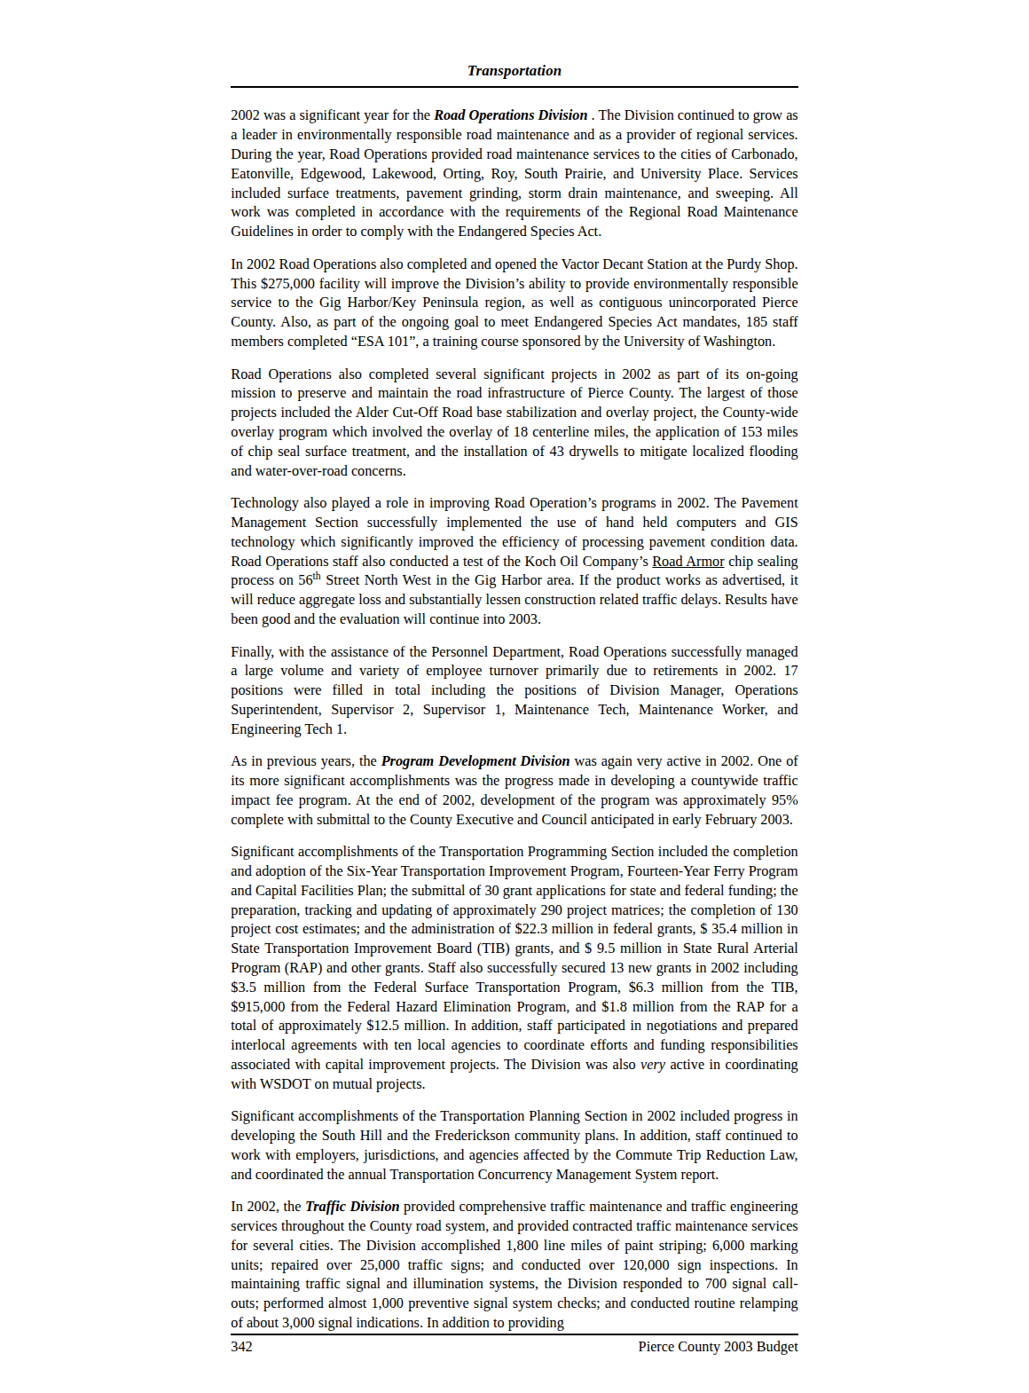Transportation
2002 was a significant year for the Road Operations Division . The Division continued to grow as a leader in environmentally responsible road maintenance and as a provider of regional services. During the year, Road Operations provided road maintenance services to the cities of Carbonado, Eatonville, Edgewood, Lakewood, Orting, Roy, South Prairie, and University Place. Services included surface treatments, pavement grinding, storm drain maintenance, and sweeping. All work was completed in accordance with the requirements of the Regional Road Maintenance Guidelines in order to comply with the Endangered Species Act.
In 2002 Road Operations also completed and opened the Vactor Decant Station at the Purdy Shop. This $275,000 facility will improve the Division’s ability to provide environmentally responsible service to the Gig Harbor/Key Peninsula region, as well as contiguous unincorporated Pierce County. Also, as part of the ongoing goal to meet Endangered Species Act mandates, 185 staff members completed “ESA 101”, a training course sponsored by the University of Washington.
Road Operations also completed several significant projects in 2002 as part of its on-going mission to preserve and maintain the road infrastructure of Pierce County. The largest of those projects included the Alder Cut-Off Road base stabilization and overlay project, the County-wide overlay program which involved the overlay of 18 centerline miles, the application of 153 miles of chip seal surface treatment, and the installation of 43 drywells to mitigate localized flooding and water-over-road concerns.
Technology also played a role in improving Road Operation’s programs in 2002. The Pavement Management Section successfully implemented the use of hand held computers and GIS technology which significantly improved the efficiency of processing pavement condition data. Road Operations staff also conducted a test of the Koch Oil Company’s Road Armor chip sealing process on 56th Street North West in the Gig Harbor area. If the product works as advertised, it will reduce aggregate loss and substantially lessen construction related traffic delays. Results have been good and the evaluation will continue into 2003.
Finally, with the assistance of the Personnel Department, Road Operations successfully managed a large volume and variety of employee turnover primarily due to retirements in 2002. 17 positions were filled in total including the positions of Division Manager, Operations Superintendent, Supervisor 2, Supervisor 1, Maintenance Tech, Maintenance Worker, and Engineering Tech 1.
As in previous years, the Program Development Division was again very active in 2002. One of its more significant accomplishments was the progress made in developing a countywide traffic impact fee program. At the end of 2002, development of the program was approximately 95% complete with submittal to the County Executive and Council anticipated in early February 2003.
Significant accomplishments of the Transportation Programming Section included the completion and adoption of the Six-Year Transportation Improvement Program, Fourteen-Year Ferry Program and Capital Facilities Plan; the submittal of 30 grant applications for state and federal funding; the preparation, tracking and updating of approximately 290 project matrices; the completion of 130 project cost estimates; and the administration of $22.3 million in federal grants, $ 35.4 million in State Transportation Improvement Board (TIB) grants, and $ 9.5 million in State Rural Arterial Program (RAP) and other grants. Staff also successfully secured 13 new grants in 2002 including $3.5 million from the Federal Surface Transportation Program, $6.3 million from the TIB, $915,000 from the Federal Hazard Elimination Program, and $1.8 million from the RAP for a total of approximately $12.5 million. In addition, staff participated in negotiations and prepared interlocal agreements with ten local agencies to coordinate efforts and funding responsibilities associated with capital improvement projects. The Division was also very active in coordinating with WSDOT on mutual projects.
Significant accomplishments of the Transportation Planning Section in 2002 included progress in developing the South Hill and the Frederickson community plans. In addition, staff continued to work with employers, jurisdictions, and agencies affected by the Commute Trip Reduction Law, and coordinated the annual Transportation Concurrency Management System report.
In 2002, the Traffic Division provided comprehensive traffic maintenance and traffic engineering services throughout the County road system, and provided contracted traffic maintenance services for several cities. The Division accomplished 1,800 line miles of paint striping; 6,000 marking units; repaired over 25,000 traffic signs; and conducted over 120,000 sign inspections. In maintaining traffic signal and illumination systems, the Division responded to 700 signal call-outs; performed almost 1,000 preventive signal system checks; and conducted routine relamping of about 3,000 signal indications. In addition to providing
342 Pierce County 2003 Budget